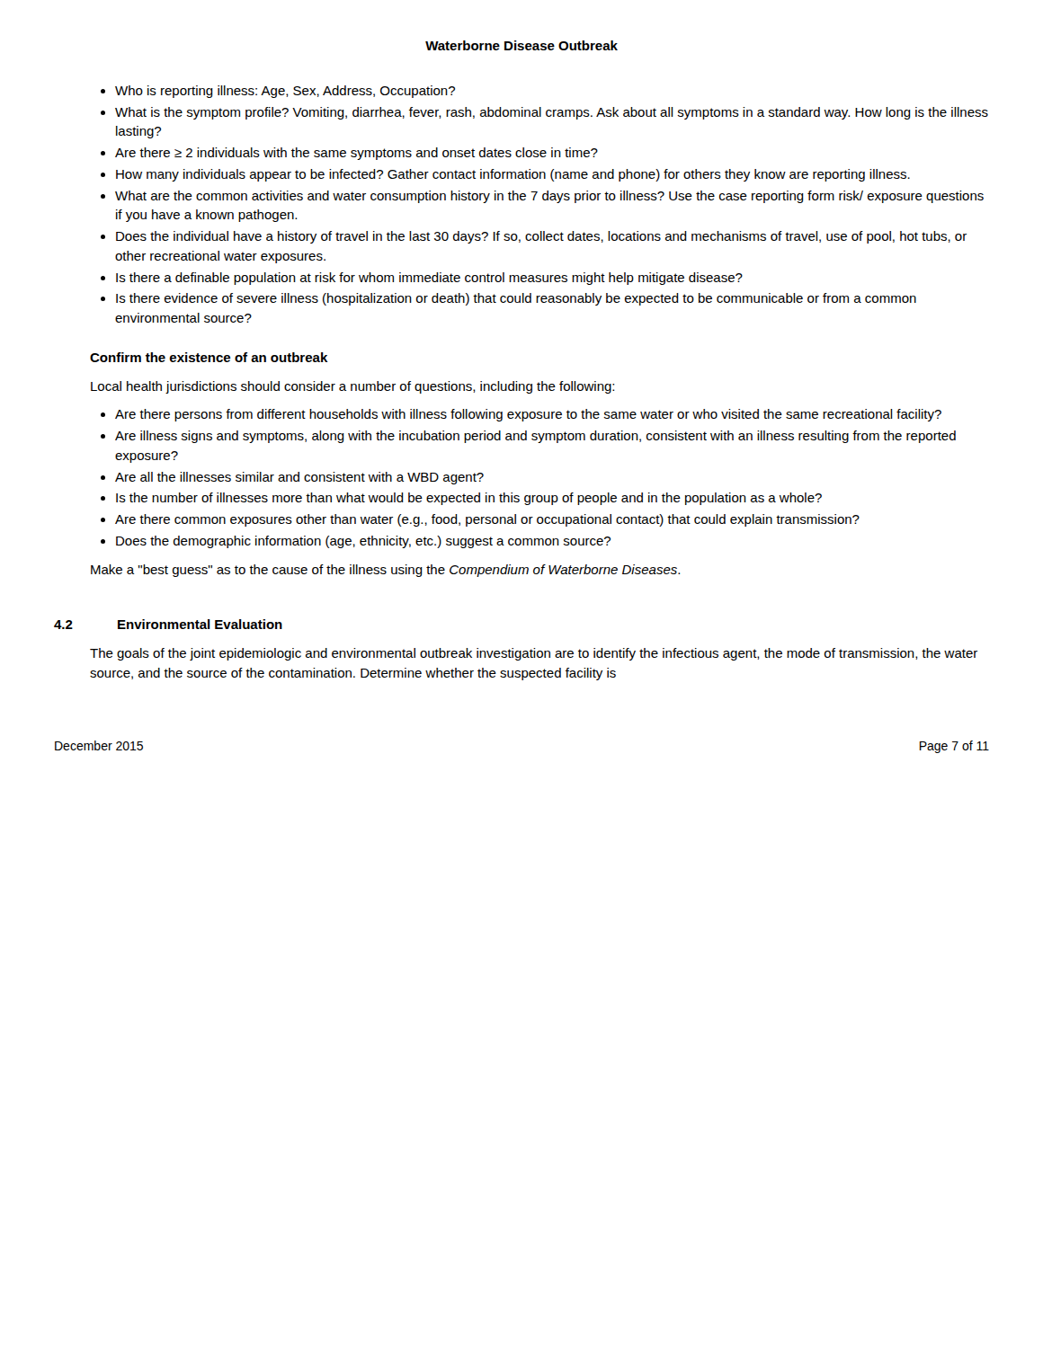Waterborne Disease Outbreak
Who is reporting illness: Age, Sex, Address, Occupation?
What is the symptom profile? Vomiting, diarrhea, fever, rash, abdominal cramps. Ask about all symptoms in a standard way. How long is the illness lasting?
Are there ≥ 2 individuals with the same symptoms and onset dates close in time?
How many individuals appear to be infected? Gather contact information (name and phone) for others they know are reporting illness.
What are the common activities and water consumption history in the 7 days prior to illness? Use the case reporting form risk/ exposure questions if you have a known pathogen.
Does the individual have a history of travel in the last 30 days? If so, collect dates, locations and mechanisms of travel, use of pool, hot tubs, or other recreational water exposures.
Is there a definable population at risk for whom immediate control measures might help mitigate disease?
Is there evidence of severe illness (hospitalization or death) that could reasonably be expected to be communicable or from a common environmental source?
Confirm the existence of an outbreak
Local health jurisdictions should consider a number of questions, including the following:
Are there persons from different households with illness following exposure to the same water or who visited the same recreational facility?
Are illness signs and symptoms, along with the incubation period and symptom duration, consistent with an illness resulting from the reported exposure?
Are all the illnesses similar and consistent with a WBD agent?
Is the number of illnesses more than what would be expected in this group of people and in the population as a whole?
Are there common exposures other than water (e.g., food, personal or occupational contact) that could explain transmission?
Does the demographic information (age, ethnicity, etc.) suggest a common source?
Make a "best guess" as to the cause of the illness using the Compendium of Waterborne Diseases.
4.2 Environmental Evaluation
The goals of the joint epidemiologic and environmental outbreak investigation are to identify the infectious agent, the mode of transmission, the water source, and the source of the contamination. Determine whether the suspected facility is
December 2015 Page 7 of 11